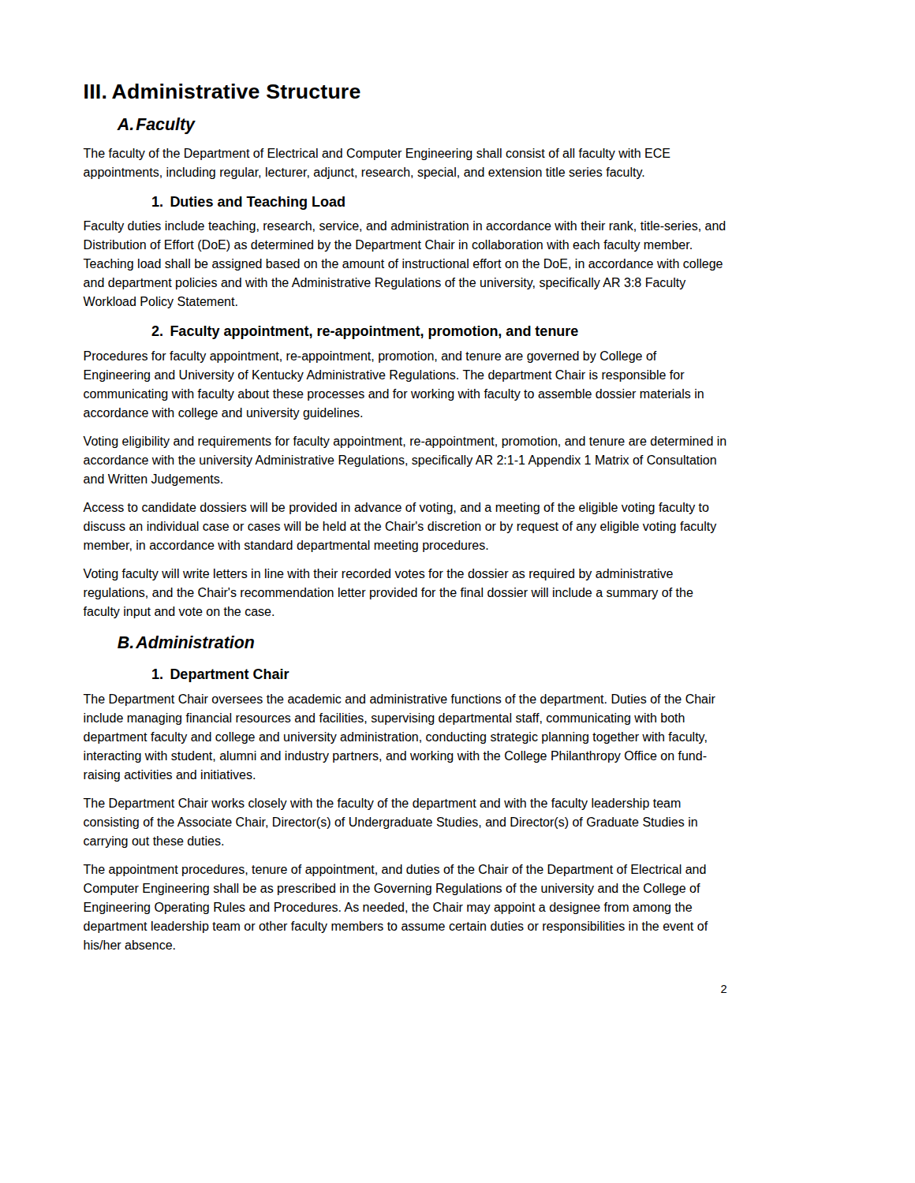III. Administrative Structure
A. Faculty
The faculty of the Department of Electrical and Computer Engineering shall consist of all faculty with ECE appointments, including regular, lecturer, adjunct, research, special, and extension title series faculty.
1. Duties and Teaching Load
Faculty duties include teaching, research, service, and administration in accordance with their rank, title-series, and Distribution of Effort (DoE) as determined by the Department Chair in collaboration with each faculty member. Teaching load shall be assigned based on the amount of instructional effort on the DoE, in accordance with college and department policies and with the Administrative Regulations of the university, specifically AR 3:8 Faculty Workload Policy Statement.
2. Faculty appointment, re-appointment, promotion, and tenure
Procedures for faculty appointment, re-appointment, promotion, and tenure are governed by College of Engineering and University of Kentucky Administrative Regulations. The department Chair is responsible for communicating with faculty about these processes and for working with faculty to assemble dossier materials in accordance with college and university guidelines.
Voting eligibility and requirements for faculty appointment, re-appointment, promotion, and tenure are determined in accordance with the university Administrative Regulations, specifically AR 2:1-1 Appendix 1 Matrix of Consultation and Written Judgements.
Access to candidate dossiers will be provided in advance of voting, and a meeting of the eligible voting faculty to discuss an individual case or cases will be held at the Chair's discretion or by request of any eligible voting faculty member, in accordance with standard departmental meeting procedures.
Voting faculty will write letters in line with their recorded votes for the dossier as required by administrative regulations, and the Chair's recommendation letter provided for the final dossier will include a summary of the faculty input and vote on the case.
B. Administration
1. Department Chair
The Department Chair oversees the academic and administrative functions of the department. Duties of the Chair include managing financial resources and facilities, supervising departmental staff, communicating with both department faculty and college and university administration, conducting strategic planning together with faculty, interacting with student, alumni and industry partners, and working with the College Philanthropy Office on fund-raising activities and initiatives.
The Department Chair works closely with the faculty of the department and with the faculty leadership team consisting of the Associate Chair, Director(s) of Undergraduate Studies, and Director(s) of Graduate Studies in carrying out these duties.
The appointment procedures, tenure of appointment, and duties of the Chair of the Department of Electrical and Computer Engineering shall be as prescribed in the Governing Regulations of the university and the College of Engineering Operating Rules and Procedures. As needed, the Chair may appoint a designee from among the department leadership team or other faculty members to assume certain duties or responsibilities in the event of his/her absence.
2